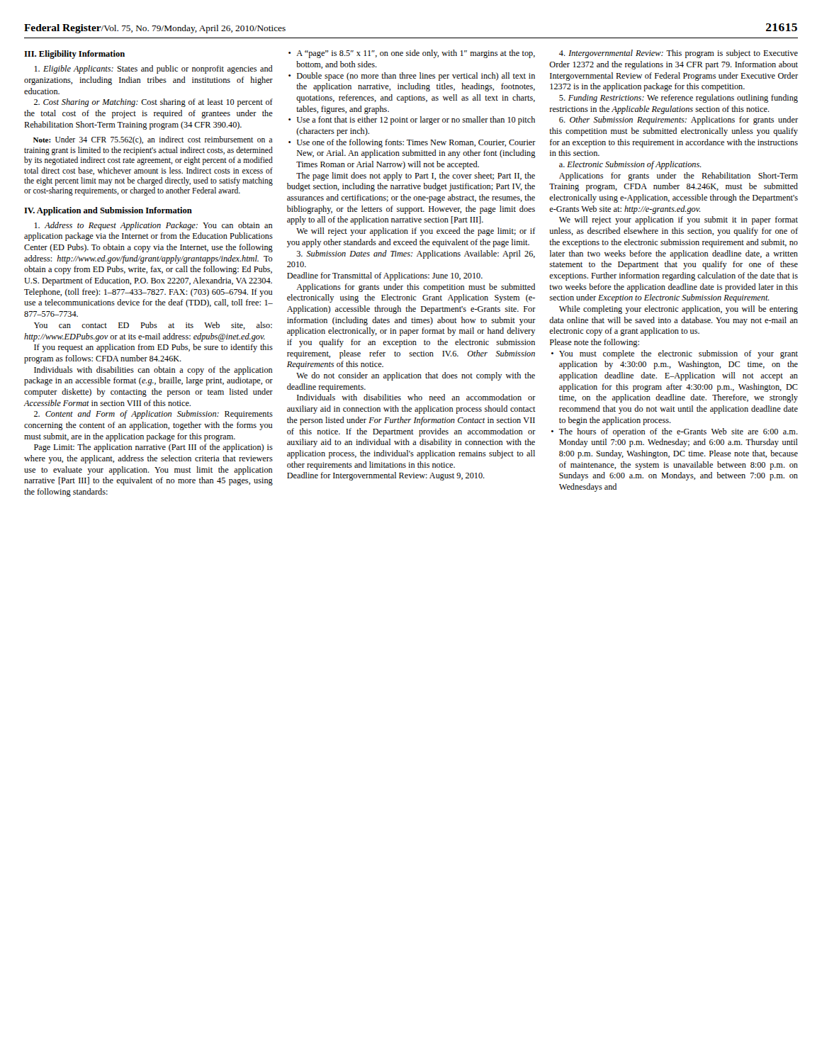Federal Register/Vol. 75, No. 79/Monday, April 26, 2010/Notices
21615
III. Eligibility Information
1. Eligible Applicants: States and public or nonprofit agencies and organizations, including Indian tribes and institutions of higher education.
2. Cost Sharing or Matching: Cost sharing of at least 10 percent of the total cost of the project is required of grantees under the Rehabilitation Short-Term Training program (34 CFR 390.40).
Note: Under 34 CFR 75.562(c), an indirect cost reimbursement on a training grant is limited to the recipient's actual indirect costs, as determined by its negotiated indirect cost rate agreement, or eight percent of a modified total direct cost base, whichever amount is less. Indirect costs in excess of the eight percent limit may not be charged directly, used to satisfy matching or cost-sharing requirements, or charged to another Federal award.
IV. Application and Submission Information
1. Address to Request Application Package: You can obtain an application package via the Internet or from the Education Publications Center (ED Pubs). To obtain a copy via the Internet, use the following address: http://www.ed.gov/fund/grant/apply/grantapps/index.html. To obtain a copy from ED Pubs, write, fax, or call the following: Ed Pubs, U.S. Department of Education, P.O. Box 22207, Alexandria, VA 22304. Telephone, (toll free): 1–877–433–7827. FAX: (703) 605–6794. If you use a telecommunications device for the deaf (TDD), call, toll free: 1–877–576–7734.
You can contact ED Pubs at its Web site, also: http://www.EDPubs.gov or at its e-mail address: edpubs@inet.ed.gov.
If you request an application from ED Pubs, be sure to identify this program as follows: CFDA number 84.246K.
Individuals with disabilities can obtain a copy of the application package in an accessible format (e.g., braille, large print, audiotape, or computer diskette) by contacting the person or team listed under Accessible Format in section VIII of this notice.
2. Content and Form of Application Submission: Requirements concerning the content of an application, together with the forms you must submit, are in the application package for this program.
Page Limit: The application narrative (Part III of the application) is where you, the applicant, address the selection criteria that reviewers use to evaluate your application. You must limit the application narrative [Part III] to the equivalent of no more than 45 pages, using the following standards:
A “page” is 8.5″ x 11″, on one side only, with 1″ margins at the top, bottom, and both sides.
Double space (no more than three lines per vertical inch) all text in the application narrative, including titles, headings, footnotes, quotations, references, and captions, as well as all text in charts, tables, figures, and graphs.
Use a font that is either 12 point or larger or no smaller than 10 pitch (characters per inch).
Use one of the following fonts: Times New Roman, Courier, Courier New, or Arial. An application submitted in any other font (including Times Roman or Arial Narrow) will not be accepted.
The page limit does not apply to Part I, the cover sheet; Part II, the budget section, including the narrative budget justification; Part IV, the assurances and certifications; or the one-page abstract, the resumes, the bibliography, or the letters of support. However, the page limit does apply to all of the application narrative section [Part III].
We will reject your application if you exceed the page limit; or if you apply other standards and exceed the equivalent of the page limit.
3. Submission Dates and Times: Applications Available: April 26, 2010.
Deadline for Transmittal of Applications: June 10, 2010.
Applications for grants under this competition must be submitted electronically using the Electronic Grant Application System (e-Application) accessible through the Department's e-Grants site. For information (including dates and times) about how to submit your application electronically, or in paper format by mail or hand delivery if you qualify for an exception to the electronic submission requirement, please refer to section IV.6. Other Submission Requirements of this notice.
We do not consider an application that does not comply with the deadline requirements.
Individuals with disabilities who need an accommodation or auxiliary aid in connection with the application process should contact the person listed under For Further Information Contact in section VII of this notice. If the Department provides an accommodation or auxiliary aid to an individual with a disability in connection with the application process, the individual's application remains subject to all other requirements and limitations in this notice.
Deadline for Intergovernmental Review: August 9, 2010.
4. Intergovernmental Review: This program is subject to Executive Order 12372 and the regulations in 34 CFR part 79. Information about Intergovernmental Review of Federal Programs under Executive Order 12372 is in the application package for this competition.
5. Funding Restrictions: We reference regulations outlining funding restrictions in the Applicable Regulations section of this notice.
6. Other Submission Requirements: Applications for grants under this competition must be submitted electronically unless you qualify for an exception to this requirement in accordance with the instructions in this section.
a. Electronic Submission of Applications.
Applications for grants under the Rehabilitation Short-Term Training program, CFDA number 84.246K, must be submitted electronically using e-Application, accessible through the Department's e-Grants Web site at: http://e-grants.ed.gov.
We will reject your application if you submit it in paper format unless, as described elsewhere in this section, you qualify for one of the exceptions to the electronic submission requirement and submit, no later than two weeks before the application deadline date, a written statement to the Department that you qualify for one of these exceptions. Further information regarding calculation of the date that is two weeks before the application deadline date is provided later in this section under Exception to Electronic Submission Requirement.
While completing your electronic application, you will be entering data online that will be saved into a database. You may not e-mail an electronic copy of a grant application to us.
Please note the following:
You must complete the electronic submission of your grant application by 4:30:00 p.m., Washington, DC time, on the application deadline date. E–Application will not accept an application for this program after 4:30:00 p.m., Washington, DC time, on the application deadline date. Therefore, we strongly recommend that you do not wait until the application deadline date to begin the application process.
The hours of operation of the e-Grants Web site are 6:00 a.m. Monday until 7:00 p.m. Wednesday; and 6:00 a.m. Thursday until 8:00 p.m. Sunday, Washington, DC time. Please note that, because of maintenance, the system is unavailable between 8:00 p.m. on Sundays and 6:00 a.m. on Mondays, and between 7:00 p.m. on Wednesdays and